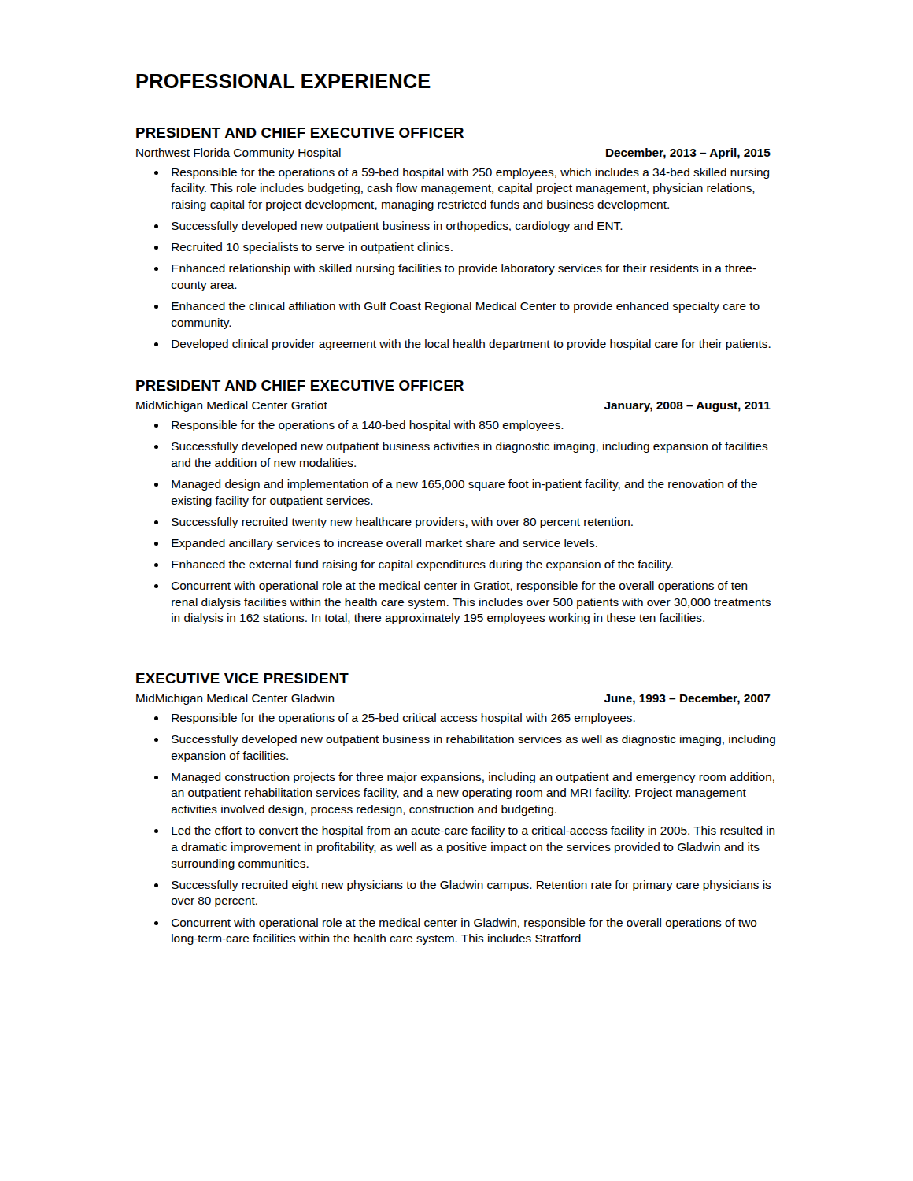PROFESSIONAL EXPERIENCE
PRESIDENT AND CHIEF EXECUTIVE OFFICER
Northwest Florida Community Hospital December, 2013 – April, 2015
Responsible for the operations of a 59-bed hospital with 250 employees, which includes a 34-bed skilled nursing facility. This role includes budgeting, cash flow management, capital project management, physician relations, raising capital for project development, managing restricted funds and business development.
Successfully developed new outpatient business in orthopedics, cardiology and ENT.
Recruited 10 specialists to serve in outpatient clinics.
Enhanced relationship with skilled nursing facilities to provide laboratory services for their residents in a three-county area.
Enhanced the clinical affiliation with Gulf Coast Regional Medical Center to provide enhanced specialty care to community.
Developed clinical provider agreement with the local health department to provide hospital care for their patients.
PRESIDENT AND CHIEF EXECUTIVE OFFICER
MidMichigan Medical Center Gratiot January, 2008 – August, 2011
Responsible for the operations of a 140-bed hospital with 850 employees.
Successfully developed new outpatient business activities in diagnostic imaging, including expansion of facilities and the addition of new modalities.
Managed design and implementation of a new 165,000 square foot in-patient facility, and the renovation of the existing facility for outpatient services.
Successfully recruited twenty new healthcare providers, with over 80 percent retention.
Expanded ancillary services to increase overall market share and service levels.
Enhanced the external fund raising for capital expenditures during the expansion of the facility.
Concurrent with operational role at the medical center in Gratiot, responsible for the overall operations of ten renal dialysis facilities within the health care system. This includes over 500 patients with over 30,000 treatments in dialysis in 162 stations. In total, there approximately 195 employees working in these ten facilities.
EXECUTIVE VICE PRESIDENT
MidMichigan Medical Center Gladwin June, 1993 – December, 2007
Responsible for the operations of a 25-bed critical access hospital with 265 employees.
Successfully developed new outpatient business in rehabilitation services as well as diagnostic imaging, including expansion of facilities.
Managed construction projects for three major expansions, including an outpatient and emergency room addition, an outpatient rehabilitation services facility, and a new operating room and MRI facility. Project management activities involved design, process redesign, construction and budgeting.
Led the effort to convert the hospital from an acute-care facility to a critical-access facility in 2005. This resulted in a dramatic improvement in profitability, as well as a positive impact on the services provided to Gladwin and its surrounding communities.
Successfully recruited eight new physicians to the Gladwin campus. Retention rate for primary care physicians is over 80 percent.
Concurrent with operational role at the medical center in Gladwin, responsible for the overall operations of two long-term-care facilities within the health care system. This includes Stratford